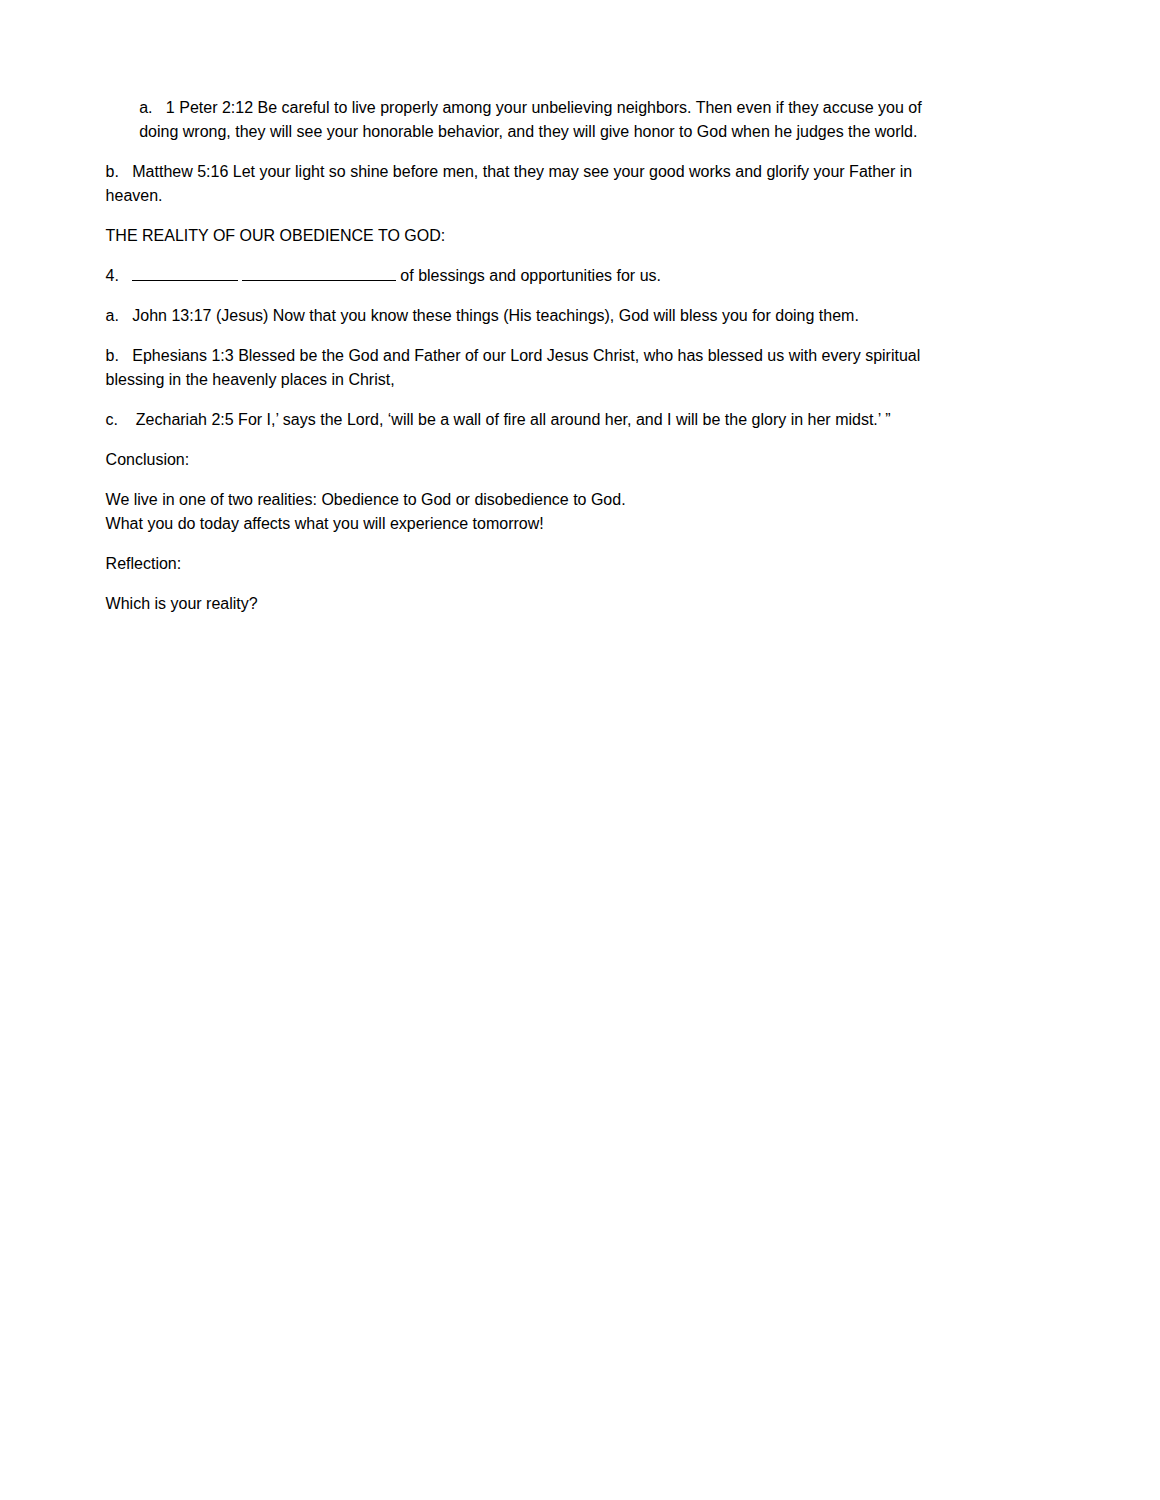a. 1 Peter 2:12 Be careful to live properly among your unbelieving neighbors. Then even if they accuse you of doing wrong, they will see your honorable behavior, and they will give honor to God when he judges the world.
b. Matthew 5:16 Let your light so shine before men, that they may see your good works and glorify your Father in heaven.
THE REALITY OF OUR OBEDIENCE TO GOD:
4. of blessings and opportunities for us.
a. John 13:17 (Jesus) Now that you know these things (His teachings), God will bless you for doing them.
b. Ephesians 1:3 Blessed be the God and Father of our Lord Jesus Christ, who has blessed us with every spiritual blessing in the heavenly places in Christ,
c. Zechariah 2:5 For I,’ says the Lord, ‘will be a wall of fire all around her, and I will be the glory in her midst.’ ”
Conclusion:
We live in one of two realities: Obedience to God or disobedience to God.
What you do today affects what you will experience tomorrow!
Reflection:
Which is your reality?